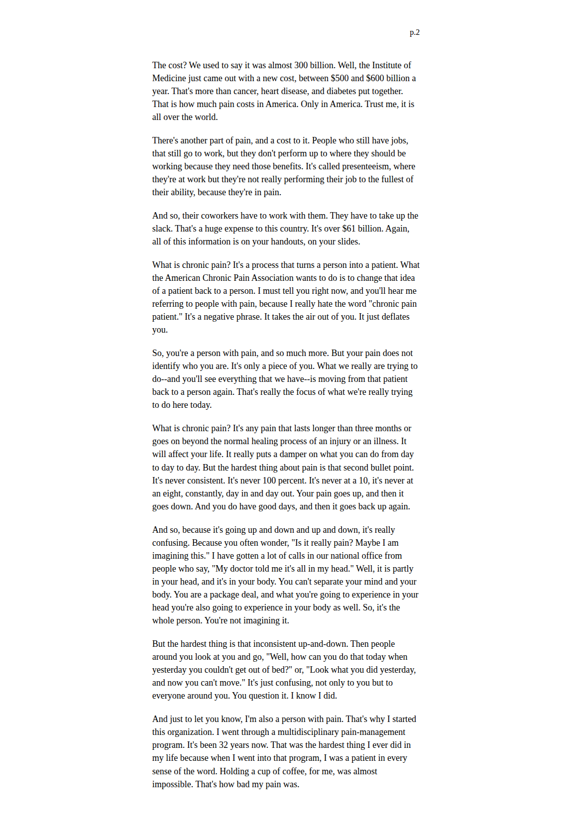p.2
The cost? We used to say it was almost 300 billion. Well, the Institute of Medicine just came out with a new cost, between $500 and $600 billion a year. That's more than cancer, heart disease, and diabetes put together. That is how much pain costs in America. Only in America. Trust me, it is all over the world.
There's another part of pain, and a cost to it. People who still have jobs, that still go to work, but they don't perform up to where they should be working because they need those benefits. It's called presenteeism, where they're at work but they're not really performing their job to the fullest of their ability, because they're in pain.
And so, their coworkers have to work with them. They have to take up the slack. That's a huge expense to this country. It's over $61 billion. Again, all of this information is on your handouts, on your slides.
What is chronic pain? It's a process that turns a person into a patient. What the American Chronic Pain Association wants to do is to change that idea of a patient back to a person. I must tell you right now, and you'll hear me referring to people with pain, because I really hate the word "chronic pain patient." It's a negative phrase. It takes the air out of you. It just deflates you.
So, you're a person with pain, and so much more. But your pain does not identify who you are. It's only a piece of you. What we really are trying to do--and you'll see everything that we have--is moving from that patient back to a person again. That's really the focus of what we're really trying to do here today.
What is chronic pain? It's any pain that lasts longer than three months or goes on beyond the normal healing process of an injury or an illness. It will affect your life. It really puts a damper on what you can do from day to day to day. But the hardest thing about pain is that second bullet point. It's never consistent. It's never 100 percent. It's never at a 10, it's never at an eight, constantly, day in and day out. Your pain goes up, and then it goes down. And you do have good days, and then it goes back up again.
And so, because it's going up and down and up and down, it's really confusing. Because you often wonder, "Is it really pain? Maybe I am imagining this." I have gotten a lot of calls in our national office from people who say, "My doctor told me it's all in my head." Well, it is partly in your head, and it's in your body. You can't separate your mind and your body. You are a package deal, and what you're going to experience in your head you're also going to experience in your body as well. So, it's the whole person. You're not imagining it.
But the hardest thing is that inconsistent up-and-down. Then people around you look at you and go, "Well, how can you do that today when yesterday you couldn't get out of bed?" or, "Look what you did yesterday, and now you can't move." It's just confusing, not only to you but to everyone around you. You question it. I know I did.
And just to let you know, I'm also a person with pain. That's why I started this organization. I went through a multidisciplinary pain-management program. It's been 32 years now. That was the hardest thing I ever did in my life because when I went into that program, I was a patient in every sense of the word. Holding a cup of coffee, for me, was almost impossible. That's how bad my pain was.